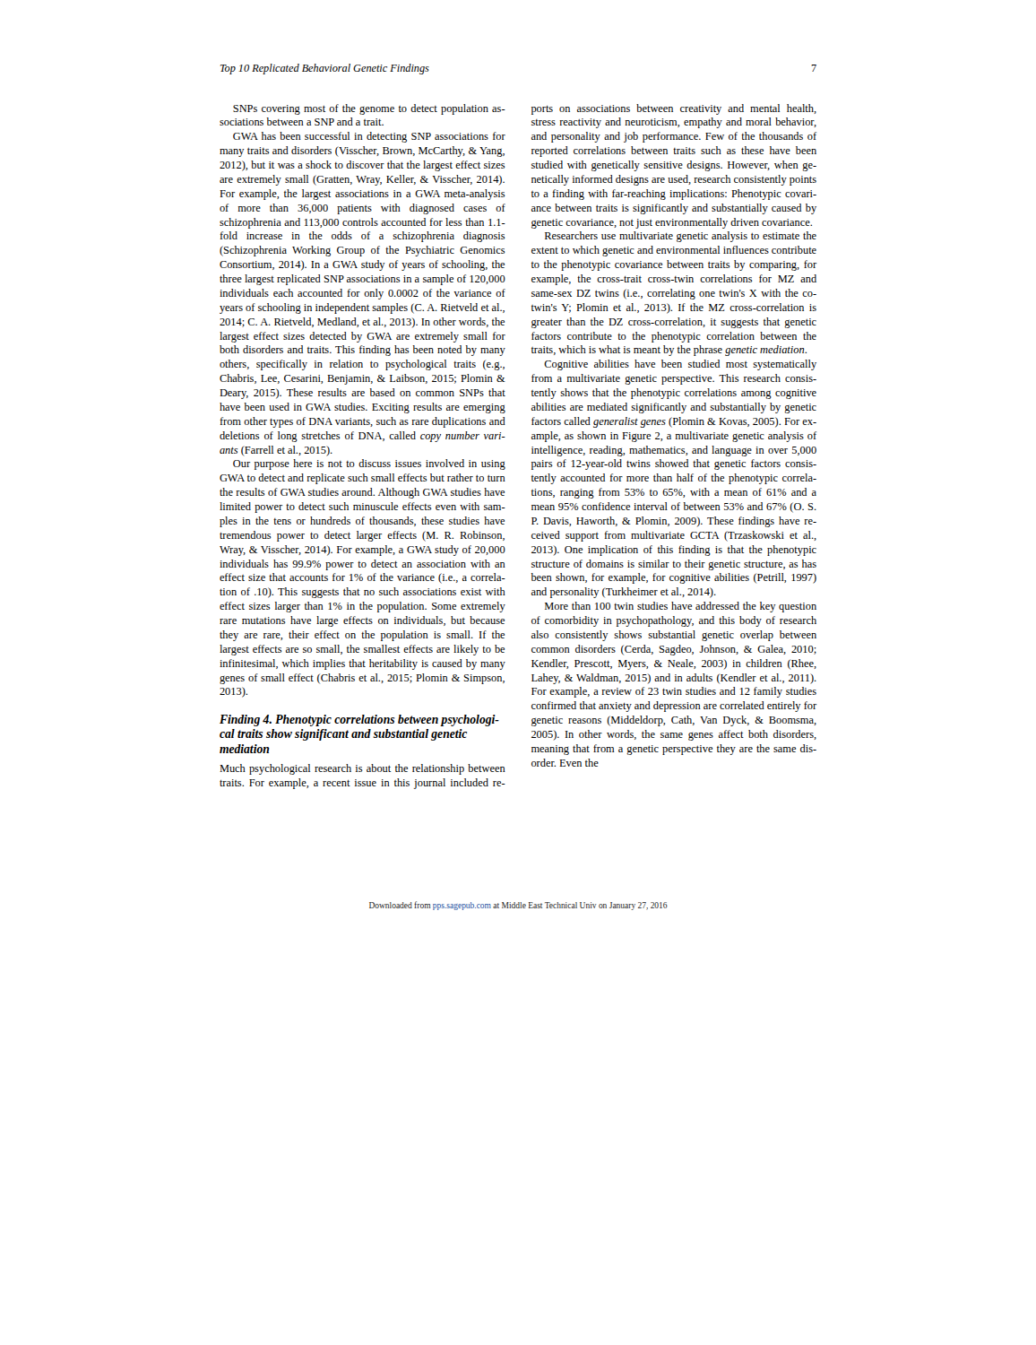Top 10 Replicated Behavioral Genetic Findings 7
SNPs covering most of the genome to detect population associations between a SNP and a trait.
GWA has been successful in detecting SNP associations for many traits and disorders (Visscher, Brown, McCarthy, & Yang, 2012), but it was a shock to discover that the largest effect sizes are extremely small (Gratten, Wray, Keller, & Visscher, 2014). For example, the largest associations in a GWA meta-analysis of more than 36,000 patients with diagnosed cases of schizophrenia and 113,000 controls accounted for less than 1.1-fold increase in the odds of a schizophrenia diagnosis (Schizophrenia Working Group of the Psychiatric Genomics Consortium, 2014). In a GWA study of years of schooling, the three largest replicated SNP associations in a sample of 120,000 individuals each accounted for only 0.0002 of the variance of years of schooling in independent samples (C. A. Rietveld et al., 2014; C. A. Rietveld, Medland, et al., 2013). In other words, the largest effect sizes detected by GWA are extremely small for both disorders and traits. This finding has been noted by many others, specifically in relation to psychological traits (e.g., Chabris, Lee, Cesarini, Benjamin, & Laibson, 2015; Plomin & Deary, 2015). These results are based on common SNPs that have been used in GWA studies. Exciting results are emerging from other types of DNA variants, such as rare duplications and deletions of long stretches of DNA, called copy number variants (Farrell et al., 2015).
Our purpose here is not to discuss issues involved in using GWA to detect and replicate such small effects but rather to turn the results of GWA studies around. Although GWA studies have limited power to detect such minuscule effects even with samples in the tens or hundreds of thousands, these studies have tremendous power to detect larger effects (M. R. Robinson, Wray, & Visscher, 2014). For example, a GWA study of 20,000 individuals has 99.9% power to detect an association with an effect size that accounts for 1% of the variance (i.e., a correlation of .10). This suggests that no such associations exist with effect sizes larger than 1% in the population. Some extremely rare mutations have large effects on individuals, but because they are rare, their effect on the population is small. If the largest effects are so small, the smallest effects are likely to be infinitesimal, which implies that heritability is caused by many genes of small effect (Chabris et al., 2015; Plomin & Simpson, 2013).
Finding 4. Phenotypic correlations between psychological traits show significant and substantial genetic mediation
Much psychological research is about the relationship between traits. For example, a recent issue in this journal included reports on associations between creativity and mental health, stress reactivity and neuroticism, empathy and moral behavior, and personality and job performance. Few of the thousands of reported correlations between traits such as these have been studied with genetically sensitive designs. However, when genetically informed designs are used, research consistently points to a finding with far-reaching implications: Phenotypic covariance between traits is significantly and substantially caused by genetic covariance, not just environmentally driven covariance.
Researchers use multivariate genetic analysis to estimate the extent to which genetic and environmental influences contribute to the phenotypic covariance between traits by comparing, for example, the cross-trait cross-twin correlations for MZ and same-sex DZ twins (i.e., correlating one twin's X with the co-twin's Y; Plomin et al., 2013). If the MZ cross-correlation is greater than the DZ cross-correlation, it suggests that genetic factors contribute to the phenotypic correlation between the traits, which is what is meant by the phrase genetic mediation.
Cognitive abilities have been studied most systematically from a multivariate genetic perspective. This research consistently shows that the phenotypic correlations among cognitive abilities are mediated significantly and substantially by genetic factors called generalist genes (Plomin & Kovas, 2005). For example, as shown in Figure 2, a multivariate genetic analysis of intelligence, reading, mathematics, and language in over 5,000 pairs of 12-year-old twins showed that genetic factors consistently accounted for more than half of the phenotypic correlations, ranging from 53% to 65%, with a mean of 61% and a mean 95% confidence interval of between 53% and 67% (O. S. P. Davis, Haworth, & Plomin, 2009). These findings have received support from multivariate GCTA (Trzaskowski et al., 2013). One implication of this finding is that the phenotypic structure of domains is similar to their genetic structure, as has been shown, for example, for cognitive abilities (Petrill, 1997) and personality (Turkheimer et al., 2014).
More than 100 twin studies have addressed the key question of comorbidity in psychopathology, and this body of research also consistently shows substantial genetic overlap between common disorders (Cerda, Sagdeo, Johnson, & Galea, 2010; Kendler, Prescott, Myers, & Neale, 2003) in children (Rhee, Lahey, & Waldman, 2015) and in adults (Kendler et al., 2011). For example, a review of 23 twin studies and 12 family studies confirmed that anxiety and depression are correlated entirely for genetic reasons (Middeldorp, Cath, Van Dyck, & Boomsma, 2005). In other words, the same genes affect both disorders, meaning that from a genetic perspective they are the same disorder. Even the
Downloaded from pps.sagepub.com at Middle East Technical Univ on January 27, 2016